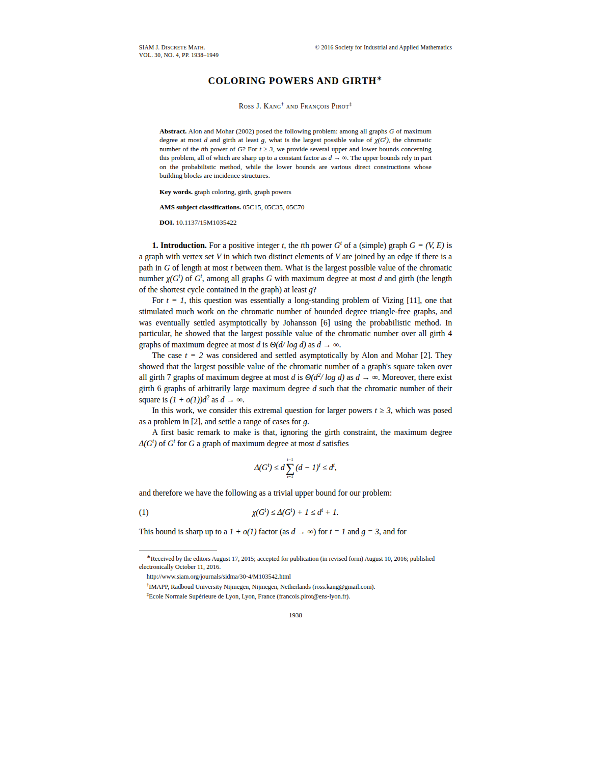SIAM J. DISCRETE MATH.
Vol. 30, No. 4, pp. 1938–1949
© 2016 Society for Industrial and Applied Mathematics
Coloring Powers and Girth∗
Ross J. Kang† and François Pirot‡
Abstract. Alon and Mohar (2002) posed the following problem: among all graphs G of maximum degree at most d and girth at least g, what is the largest possible value of χ(Gt), the chromatic number of the tth power of G? For t ≥ 3, we provide several upper and lower bounds concerning this problem, all of which are sharp up to a constant factor as d → ∞. The upper bounds rely in part on the probabilistic method, while the lower bounds are various direct constructions whose building blocks are incidence structures.
Key words. graph coloring, girth, graph powers
AMS subject classifications. 05C15, 05C35, 05C70
DOI. 10.1137/15M1035422
1. Introduction. For a positive integer t, the tth power Gt of a (simple) graph G = (V, E) is a graph with vertex set V in which two distinct elements of V are joined by an edge if there is a path in G of length at most t between them. What is the largest possible value of the chromatic number χ(Gt) of Gt, among all graphs G with maximum degree at most d and girth (the length of the shortest cycle contained in the graph) at least g?
For t = 1, this question was essentially a long-standing problem of Vizing [11], one that stimulated much work on the chromatic number of bounded degree triangle-free graphs, and was eventually settled asymptotically by Johansson [6] using the probabilistic method. In particular, he showed that the largest possible value of the chromatic number over all girth 4 graphs of maximum degree at most d is Θ(d/ log d) as d → ∞.
The case t = 2 was considered and settled asymptotically by Alon and Mohar [2]. They showed that the largest possible value of the chromatic number of a graph's square taken over all girth 7 graphs of maximum degree at most d is Θ(d2/ log d) as d → ∞. Moreover, there exist girth 6 graphs of arbitrarily large maximum degree d such that the chromatic number of their square is (1 + o(1))d2 as d → ∞.
In this work, we consider this extremal question for larger powers t ≥ 3, which was posed as a problem in [2], and settle a range of cases for g.
A first basic remark to make is that, ignoring the girth constraint, the maximum degree Δ(Gt) of Gt for G a graph of maximum degree at most d satisfies
Δ(Gt) ≤ d t−1∑i=1(d − 1)i ≤ dt,
and therefore we have the following as a trivial upper bound for our problem:
(1) χ(Gt) ≤ Δ(Gt) + 1 ≤ dt + 1.
This bound is sharp up to a 1 + o(1) factor (as d → ∞) for t = 1 and g = 3, and for
∗Received by the editors August 17, 2015; accepted for publication (in revised form) August 10, 2016; published electronically October 11, 2016.
http://www.siam.org/journals/sidma/30-4/M103542.html
†IMAPP, Radboud University Nijmegen, Nijmegen, Netherlands (ross.kang@gmail.com).
‡Ecole Normale Supérieure de Lyon, Lyon, France (francois.pirot@ens-lyon.fr).
1938